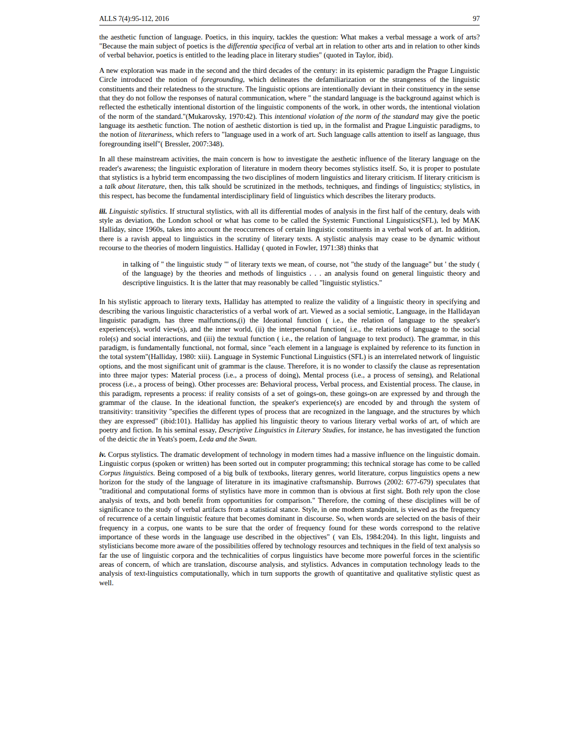ALLS 7(4):95-112, 2016 97
the aesthetic function of language. Poetics, in this inquiry, tackles the question: What makes a verbal message a work of arts? "Because the main subject of poetics is the differentia specifica of verbal art in relation to other arts and in relation to other kinds of verbal behavior, poetics is entitled to the leading place in literary studies" (quoted in Taylor, ibid).
A new exploration was made in the second and the third decades of the century: in its epistemic paradigm the Prague Linguistic Circle introduced the notion of foregrounding, which delineates the defamiliarization or the strangeness of the linguistic constituents and their relatedness to the structure. The linguistic options are intentionally deviant in their constituency in the sense that they do not follow the responses of natural communication, where " the standard language is the background against which is reflected the esthetically intentional distortion of the linguistic components of the work, in other words, the intentional violation of the norm of the standard."(Mukarovsky, 1970:42). This intentional violation of the norm of the standard may give the poetic language its aesthetic function. The notion of aesthetic distortion is tied up, in the formalist and Prague Linguistic paradigms, to the notion of literariness, which refers to "language used in a work of art. Such language calls attention to itself as language, thus foregrounding itself"( Bressler, 2007:348).
In all these mainstream activities, the main concern is how to investigate the aesthetic influence of the literary language on the reader's awareness; the linguistic exploration of literature in modern theory becomes stylistics itself. So, it is proper to postulate that stylistics is a hybrid term encompassing the two disciplines of modern linguistics and literary criticism. If literary criticism is a talk about literature, then, this talk should be scrutinized in the methods, techniques, and findings of linguistics; stylistics, in this respect, has become the fundamental interdisciplinary field of linguistics which describes the literary products.
iii. Linguistic stylistics. If structural stylistics, with all its differential modes of analysis in the first half of the century, deals with style as deviation, the London school or what has come to be called the Systemic Functional Linguistics(SFL), led by MAK Halliday, since 1960s, takes into account the reoccurrences of certain linguistic constituents in a verbal work of art. In addition, there is a ravish appeal to linguistics in the scrutiny of literary texts. A stylistic analysis may cease to be dynamic without recourse to the theories of modern linguistics. Halliday ( quoted in Fowler, 1971:38) thinks that
in talking of " the linguistic study "' of literary texts we mean, of course, not "the study of the language" but ' the study ( of the language) by the theories and methods of linguistics . . . an analysis found on general linguistic theory and descriptive linguistics. It is the latter that may reasonably be called "linguistic stylistics."
In his stylistic approach to literary texts, Halliday has attempted to realize the validity of a linguistic theory in specifying and describing the various linguistic characteristics of a verbal work of art. Viewed as a social semiotic, Language, in the Hallidayan linguistic paradigm, has three malfunctions,(i) the Ideational function ( i.e., the relation of language to the speaker's experience(s), world view(s), and the inner world, (ii) the interpersonal function( i.e., the relations of language to the social role(s) and social interactions, and (iii) the textual function ( i.e., the relation of language to text product). The grammar, in this paradigm, is fundamentally functional, not formal, since "each element in a language is explained by reference to its function in the total system"(Halliday, 1980: xiii). Language in Systemic Functional Linguistics (SFL) is an interrelated network of linguistic options, and the most significant unit of grammar is the clause. Therefore, it is no wonder to classify the clause as representation into three major types: Material process (i.e., a process of doing), Mental process (i.e., a process of sensing), and Relational process (i.e., a process of being). Other processes are: Behavioral process, Verbal process, and Existential process. The clause, in this paradigm, represents a process: if reality consists of a set of goings-on, these goings-on are expressed by and through the grammar of the clause. In the ideational function, the speaker's experience(s) are encoded by and through the system of transitivity: transitivity "specifies the different types of process that are recognized in the language, and the structures by which they are expressed" (ibid:101). Halliday has applied his linguistic theory to various literary verbal works of art, of which are poetry and fiction. In his seminal essay, Descriptive Linguistics in Literary Studies, for instance, he has investigated the function of the deictic the in Yeats's poem, Leda and the Swan.
iv. Corpus stylistics. The dramatic development of technology in modern times had a massive influence on the linguistic domain. Linguistic corpus (spoken or written) has been sorted out in computer programming; this technical storage has come to be called Corpus linguistics. Being composed of a big bulk of textbooks, literary genres, world literature, corpus linguistics opens a new horizon for the study of the language of literature in its imaginative craftsmanship. Burrows (2002: 677-679) speculates that "traditional and computational forms of stylistics have more in common than is obvious at first sight. Both rely upon the close analysis of texts, and both benefit from opportunities for comparison." Therefore, the coming of these disciplines will be of significance to the study of verbal artifacts from a statistical stance. Style, in one modern standpoint, is viewed as the frequency of recurrence of a certain linguistic feature that becomes dominant in discourse. So, when words are selected on the basis of their frequency in a corpus, one wants to be sure that the order of frequency found for these words correspond to the relative importance of these words in the language use described in the objectives" ( van Els, 1984:204). In this light, linguists and stylisticians become more aware of the possibilities offered by technology resources and techniques in the field of text analysis so far the use of linguistic corpora and the technicalities of corpus linguistics have become more powerful forces in the scientific areas of concern, of which are translation, discourse analysis, and stylistics. Advances in computation technology leads to the analysis of text-linguistics computationally, which in turn supports the growth of quantitative and qualitative stylistic quest as well.